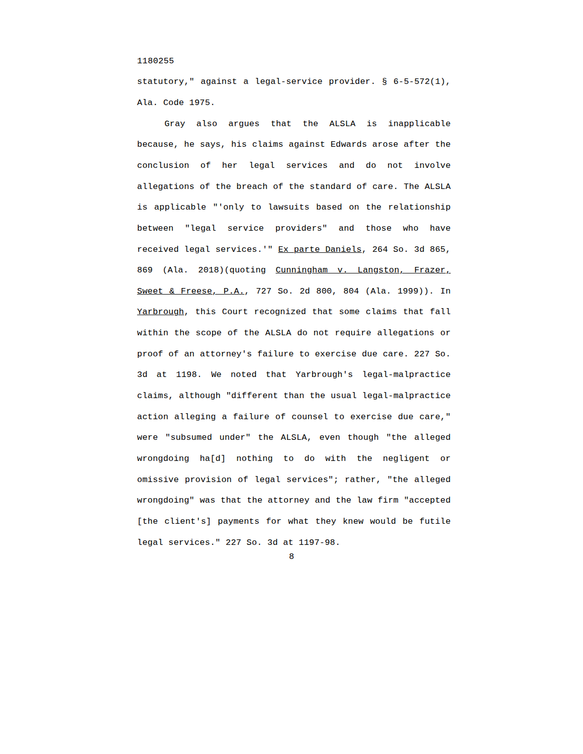1180255
statutory," against a legal-service provider. § 6-5-572(1), Ala. Code 1975.
Gray also argues that the ALSLA is inapplicable because, he says, his claims against Edwards arose after the conclusion of her legal services and do not involve allegations of the breach of the standard of care. The ALSLA is applicable "'only to lawsuits based on the relationship between "legal service providers" and those who have received legal services.'" Ex parte Daniels, 264 So. 3d 865, 869 (Ala. 2018)(quoting Cunningham v. Langston, Frazer, Sweet & Freese, P.A., 727 So. 2d 800, 804 (Ala. 1999)). In Yarbrough, this Court recognized that some claims that fall within the scope of the ALSLA do not require allegations or proof of an attorney's failure to exercise due care. 227 So. 3d at 1198. We noted that Yarbrough's legal-malpractice claims, although "different than the usual legal-malpractice action alleging a failure of counsel to exercise due care," were "subsumed under" the ALSLA, even though "the alleged wrongdoing ha[d] nothing to do with the negligent or omissive provision of legal services"; rather, "the alleged wrongdoing" was that the attorney and the law firm "accepted [the client's] payments for what they knew would be futile legal services." 227 So. 3d at 1197-98.
8